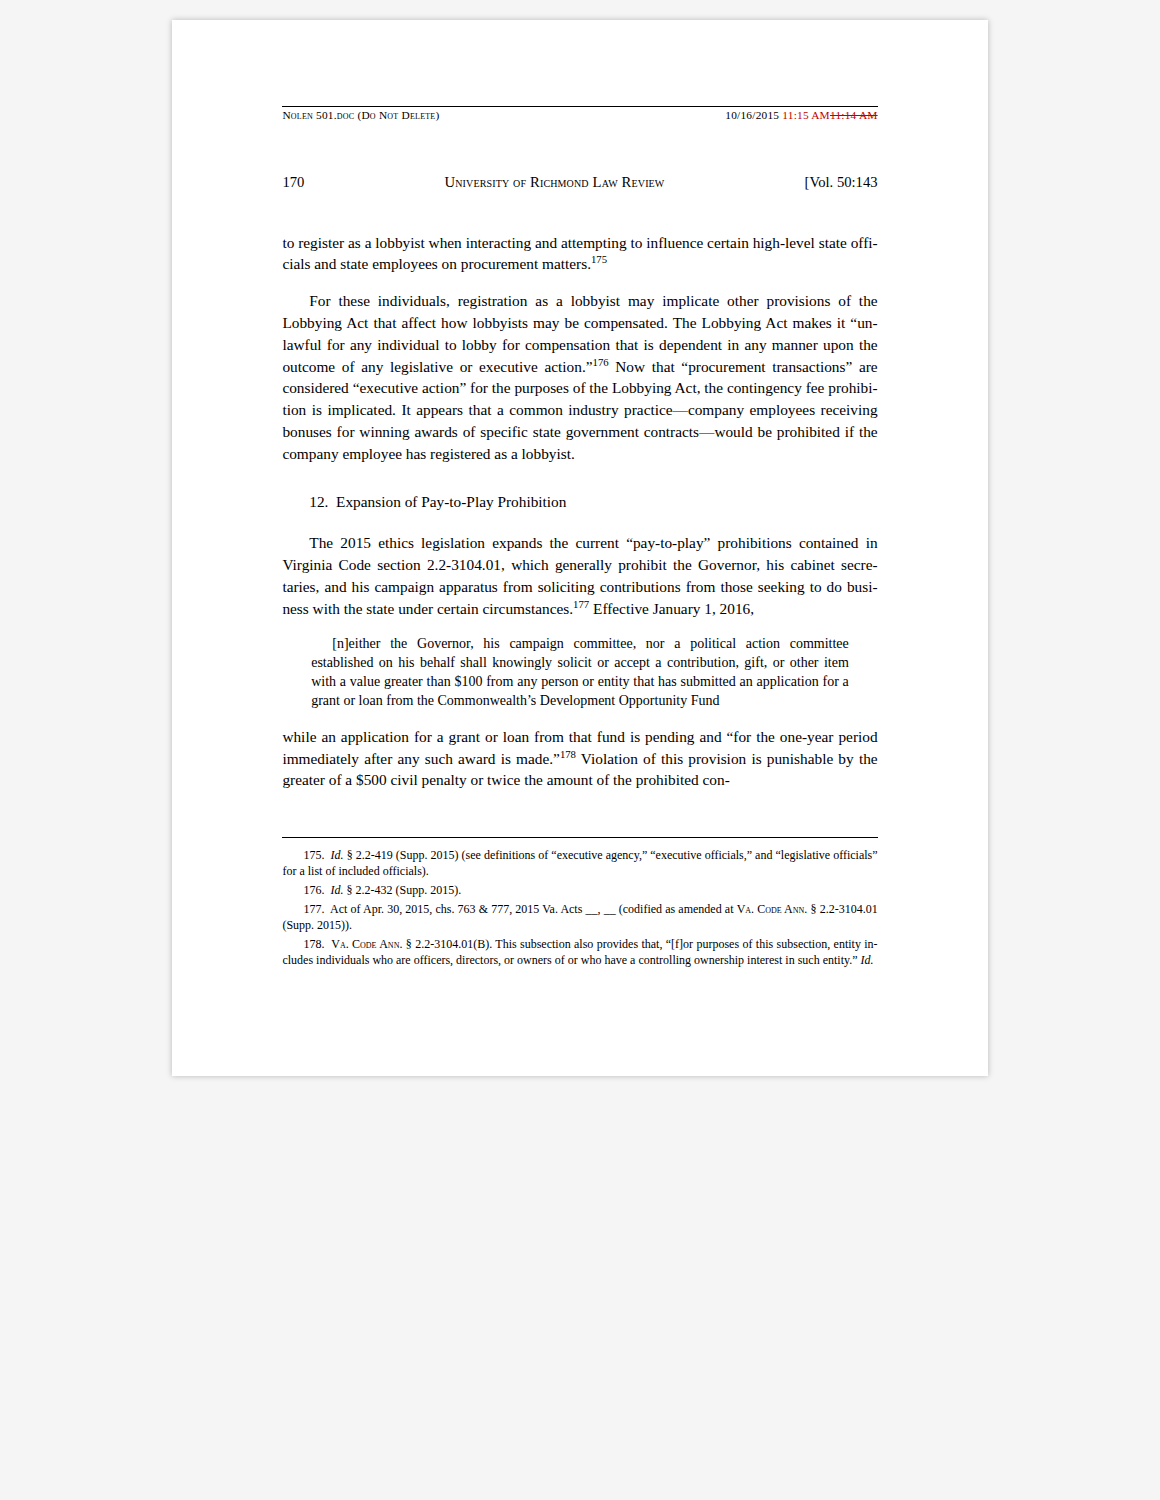Nolen 501.doc (Do Not Delete) 10/16/2015 11:15 AM 11:14 AM
170 University of Richmond Law Review [Vol. 50:143
to register as a lobbyist when interacting and attempting to influence certain high-level state officials and state employees on procurement matters.175
For these individuals, registration as a lobbyist may implicate other provisions of the Lobbying Act that affect how lobbyists may be compensated. The Lobbying Act makes it “unlawful for any individual to lobby for compensation that is dependent in any manner upon the outcome of any legislative or executive action.”176 Now that “procurement transactions” are considered “executive action” for the purposes of the Lobbying Act, the contingency fee prohibition is implicated. It appears that a common industry practice—company employees receiving bonuses for winning awards of specific state government contracts—would be prohibited if the company employee has registered as a lobbyist.
12. Expansion of Pay-to-Play Prohibition
The 2015 ethics legislation expands the current “pay-to-play” prohibitions contained in Virginia Code section 2.2-3104.01, which generally prohibit the Governor, his cabinet secretaries, and his campaign apparatus from soliciting contributions from those seeking to do business with the state under certain circumstances.177 Effective January 1, 2016,
[n]either the Governor, his campaign committee, nor a political action committee established on his behalf shall knowingly solicit or accept a contribution, gift, or other item with a value greater than $100 from any person or entity that has submitted an application for a grant or loan from the Commonwealth’s Development Opportunity Fund
while an application for a grant or loan from that fund is pending and “for the one-year period immediately after any such award is made.”178 Violation of this provision is punishable by the greater of a $500 civil penalty or twice the amount of the prohibited con-
175. Id. § 2.2-419 (Supp. 2015) (see definitions of “executive agency,” “executive officials,” and “legislative officials” for a list of included officials).
176. Id. § 2.2-432 (Supp. 2015).
177. Act of Apr. 30, 2015, chs. 763 & 777, 2015 Va. Acts __, __ (codified as amended at Va. Code Ann. § 2.2-3104.01 (Supp. 2015)).
178. Va. Code Ann. § 2.2-3104.01(B). This subsection also provides that, “[f]or purposes of this subsection, entity includes individuals who are officers, directors, or owners of or who have a controlling ownership interest in such entity.” Id.